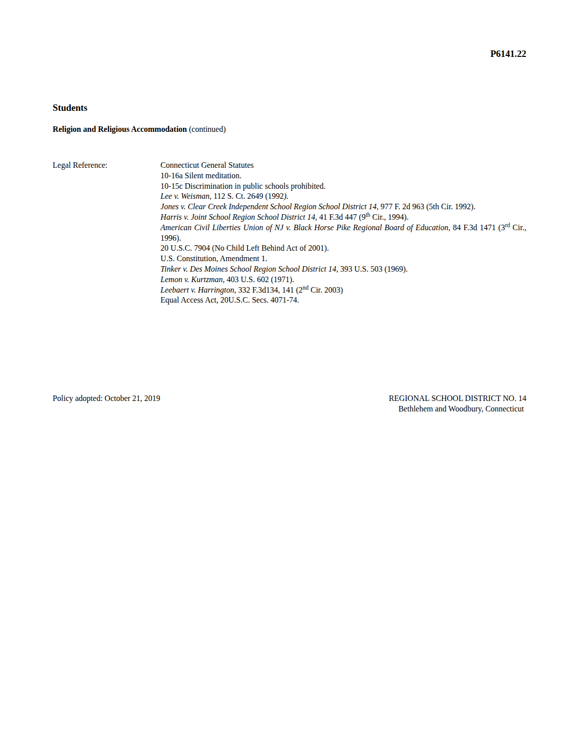P6141.22
Students
Religion and Religious Accommodation (continued)
Legal Reference:
Connecticut General Statutes
10-16a Silent meditation.
10-15c Discrimination in public schools prohibited.
Lee v. Weisman, 112 S. Ct. 2649 (1992).
Jones v. Clear Creek Independent School Region School District 14, 977 F. 2d 963 (5th Cir. 1992).
Harris v. Joint School Region School District 14, 41 F.3d 447 (9th Cir., 1994).
American Civil Liberties Union of NJ v. Black Horse Pike Regional Board of Education, 84 F.3d 1471 (3rd Cir., 1996).
20 U.S.C. 7904 (No Child Left Behind Act of 2001).
U.S. Constitution, Amendment 1.
Tinker v. Des Moines School Region School District 14, 393 U.S. 503 (1969).
Lemon v. Kurtzman, 403 U.S. 602 (1971).
Leebaert v. Harrington, 332 F.3d134, 141 (2nd Cir. 2003)
Equal Access Act, 20U.S.C. Secs. 4071-74.
Policy adopted: October 21, 2019
REGIONAL SCHOOL DISTRICT NO. 14 Bethlehem and Woodbury, Connecticut